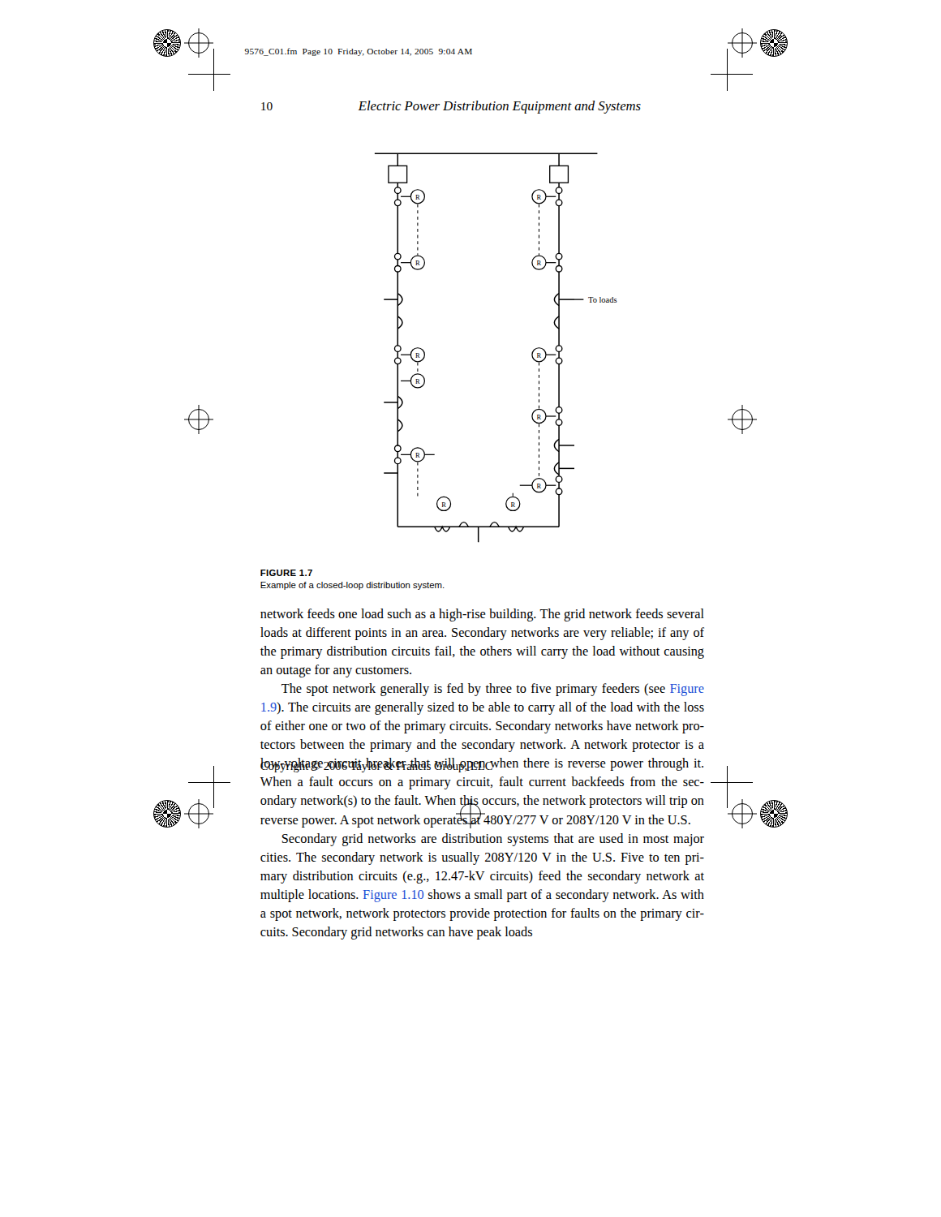9576_C01.fm Page 10 Friday, October 14, 2005 9:04 AM
10 Electric Power Distribution Equipment and Systems
R R R R R R R R R R R R To loads
FIGURE 1.7 Example of a closed-loop distribution system.
network feeds one load such as a high-rise building. The grid network feeds several loads at different points in an area. Secondary networks are very reliable; if any of the primary distribution circuits fail, the others will carry the load without causing an outage for any customers.
The spot network generally is fed by three to five primary feeders (see Figure 1.9). The circuits are generally sized to be able to carry all of the load with the loss of either one or two of the primary circuits. Secondary networks have network protectors between the primary and the secondary network. A network protector is a low-voltage circuit breaker that will open when there is reverse power through it. When a fault occurs on a primary circuit, fault current backfeeds from the secondary network(s) to the fault. When this occurs, the network protectors will trip on reverse power. A spot network operates at 480Y/277 V or 208Y/120 V in the U.S.
Secondary grid networks are distribution systems that are used in most major cities. The secondary network is usually 208Y/120 V in the U.S. Five to ten primary distribution circuits (e.g., 12.47-kV circuits) feed the secondary network at multiple locations. Figure 1.10 shows a small part of a secondary network. As with a spot network, network protectors provide protection for faults on the primary circuits. Secondary grid networks can have peak loads
Copyright © 2006 Taylor & Francis Group, LLC